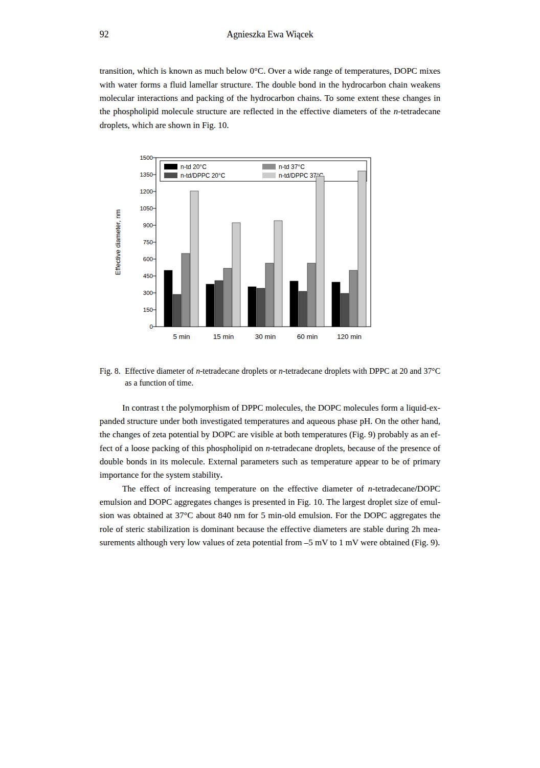92
Agnieszka Ewa Wiącek
transition, which is known as much below 0°C. Over a wide range of temperatures, DOPC mixes with water forms a fluid lamellar structure. The double bond in the hydrocarbon chain weakens molecular interactions and packing of the hydrocarbon chains. To some extent these changes in the phospholipid molecule structure are reflected in the effective diameters of the n-tetradecane droplets, which are shown in Fig. 10.
1500 1350 1200 1050 900 750 600 450 300 150 0 Effective diameter, nm n-td 20°C n-td/DPPC 20°C n-td 37°C n-td/DPPC 37°C 5 min 15 min 30 min 60 min 120 min
Fig. 8. Effective diameter of n-tetradecane droplets or n-tetradecane droplets with DPPC at 20 and 37°C as a function of time.
In contrast t the polymorphism of DPPC molecules, the DOPC molecules form a liquid-expanded structure under both investigated temperatures and aqueous phase pH. On the other hand, the changes of zeta potential by DOPC are visible at both temperatures (Fig. 9) probably as an effect of a loose packing of this phospholipid on n-tetradecane droplets, because of the presence of double bonds in its molecule. External parameters such as temperature appear to be of primary importance for the system stability.
The effect of increasing temperature on the effective diameter of n-tetradecane/DOPC emulsion and DOPC aggregates changes is presented in Fig. 10. The largest droplet size of emulsion was obtained at 37°C about 840 nm for 5 min-old emulsion. For the DOPC aggregates the role of steric stabilization is dominant because the effective diameters are stable during 2h measurements although very low values of zeta potential from –5 mV to 1 mV were obtained (Fig. 9).